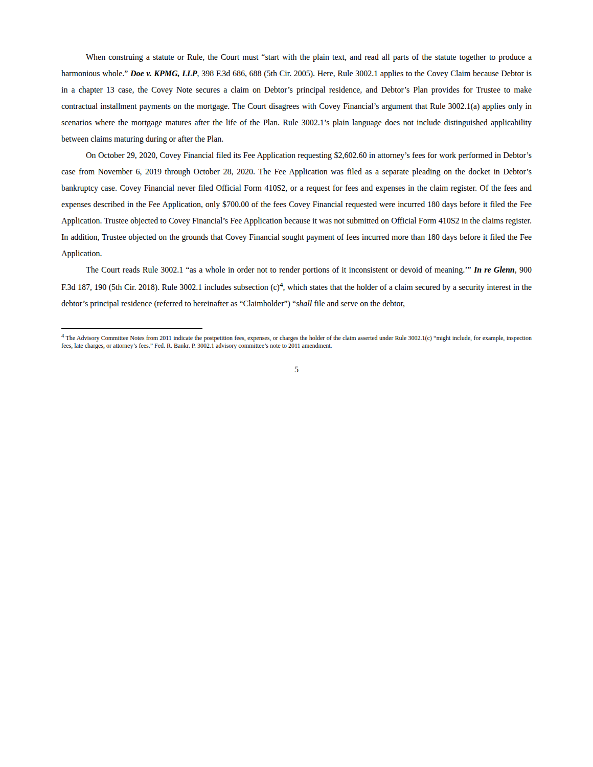When construing a statute or Rule, the Court must “start with the plain text, and read all parts of the statute together to produce a harmonious whole.” Doe v. KPMG, LLP, 398 F.3d 686, 688 (5th Cir. 2005). Here, Rule 3002.1 applies to the Covey Claim because Debtor is in a chapter 13 case, the Covey Note secures a claim on Debtor’s principal residence, and Debtor’s Plan provides for Trustee to make contractual installment payments on the mortgage. The Court disagrees with Covey Financial’s argument that Rule 3002.1(a) applies only in scenarios where the mortgage matures after the life of the Plan. Rule 3002.1’s plain language does not include distinguished applicability between claims maturing during or after the Plan.
On October 29, 2020, Covey Financial filed its Fee Application requesting $2,602.60 in attorney’s fees for work performed in Debtor’s case from November 6, 2019 through October 28, 2020. The Fee Application was filed as a separate pleading on the docket in Debtor’s bankruptcy case. Covey Financial never filed Official Form 410S2, or a request for fees and expenses in the claim register. Of the fees and expenses described in the Fee Application, only $700.00 of the fees Covey Financial requested were incurred 180 days before it filed the Fee Application. Trustee objected to Covey Financial’s Fee Application because it was not submitted on Official Form 410S2 in the claims register. In addition, Trustee objected on the grounds that Covey Financial sought payment of fees incurred more than 180 days before it filed the Fee Application.
The Court reads Rule 3002.1 “as a whole in order not to render portions of it inconsistent or devoid of meaning.’” In re Glenn, 900 F.3d 187, 190 (5th Cir. 2018). Rule 3002.1 includes subsection (c)4, which states that the holder of a claim secured by a security interest in the debtor’s principal residence (referred to hereinafter as “Claimholder”) “shall file and serve on the debtor,
4 The Advisory Committee Notes from 2011 indicate the postpetition fees, expenses, or charges the holder of the claim asserted under Rule 3002.1(c) “might include, for example, inspection fees, late charges, or attorney’s fees.” Fed. R. Bankr. P. 3002.1 advisory committee’s note to 2011 amendment.
5